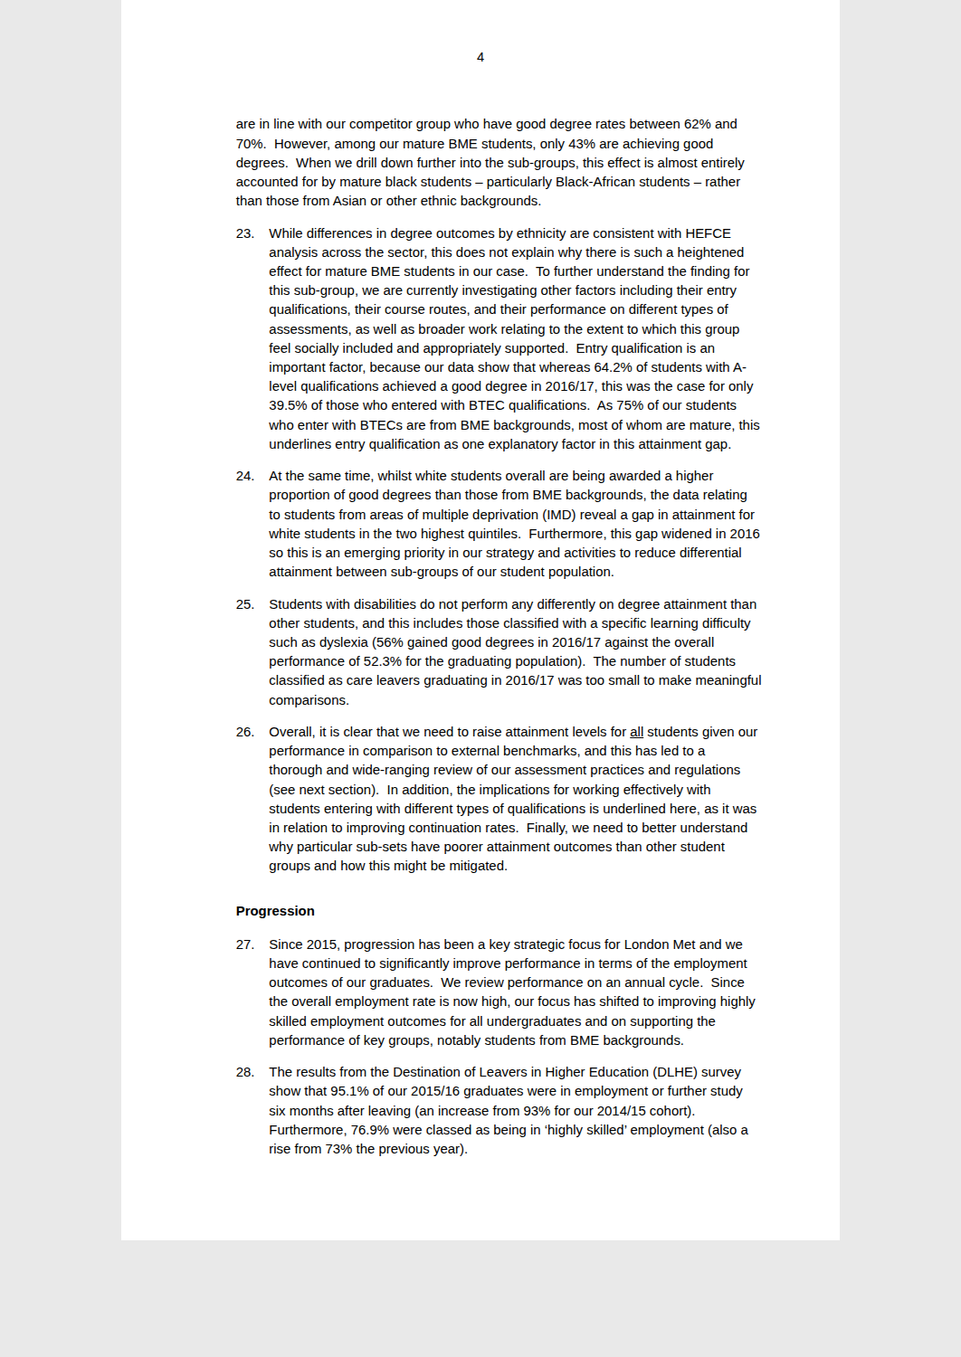4
are in line with our competitor group who have good degree rates between 62% and 70%. However, among our mature BME students, only 43% are achieving good degrees. When we drill down further into the sub-groups, this effect is almost entirely accounted for by mature black students – particularly Black-African students – rather than those from Asian or other ethnic backgrounds.
23. While differences in degree outcomes by ethnicity are consistent with HEFCE analysis across the sector, this does not explain why there is such a heightened effect for mature BME students in our case. To further understand the finding for this sub-group, we are currently investigating other factors including their entry qualifications, their course routes, and their performance on different types of assessments, as well as broader work relating to the extent to which this group feel socially included and appropriately supported. Entry qualification is an important factor, because our data show that whereas 64.2% of students with A-level qualifications achieved a good degree in 2016/17, this was the case for only 39.5% of those who entered with BTEC qualifications. As 75% of our students who enter with BTECs are from BME backgrounds, most of whom are mature, this underlines entry qualification as one explanatory factor in this attainment gap.
24. At the same time, whilst white students overall are being awarded a higher proportion of good degrees than those from BME backgrounds, the data relating to students from areas of multiple deprivation (IMD) reveal a gap in attainment for white students in the two highest quintiles. Furthermore, this gap widened in 2016 so this is an emerging priority in our strategy and activities to reduce differential attainment between sub-groups of our student population.
25. Students with disabilities do not perform any differently on degree attainment than other students, and this includes those classified with a specific learning difficulty such as dyslexia (56% gained good degrees in 2016/17 against the overall performance of 52.3% for the graduating population). The number of students classified as care leavers graduating in 2016/17 was too small to make meaningful comparisons.
26. Overall, it is clear that we need to raise attainment levels for all students given our performance in comparison to external benchmarks, and this has led to a thorough and wide-ranging review of our assessment practices and regulations (see next section). In addition, the implications for working effectively with students entering with different types of qualifications is underlined here, as it was in relation to improving continuation rates. Finally, we need to better understand why particular sub-sets have poorer attainment outcomes than other student groups and how this might be mitigated.
Progression
27. Since 2015, progression has been a key strategic focus for London Met and we have continued to significantly improve performance in terms of the employment outcomes of our graduates. We review performance on an annual cycle. Since the overall employment rate is now high, our focus has shifted to improving highly skilled employment outcomes for all undergraduates and on supporting the performance of key groups, notably students from BME backgrounds.
28. The results from the Destination of Leavers in Higher Education (DLHE) survey show that 95.1% of our 2015/16 graduates were in employment or further study six months after leaving (an increase from 93% for our 2014/15 cohort). Furthermore, 76.9% were classed as being in ‘highly skilled’ employment (also a rise from 73% the previous year).